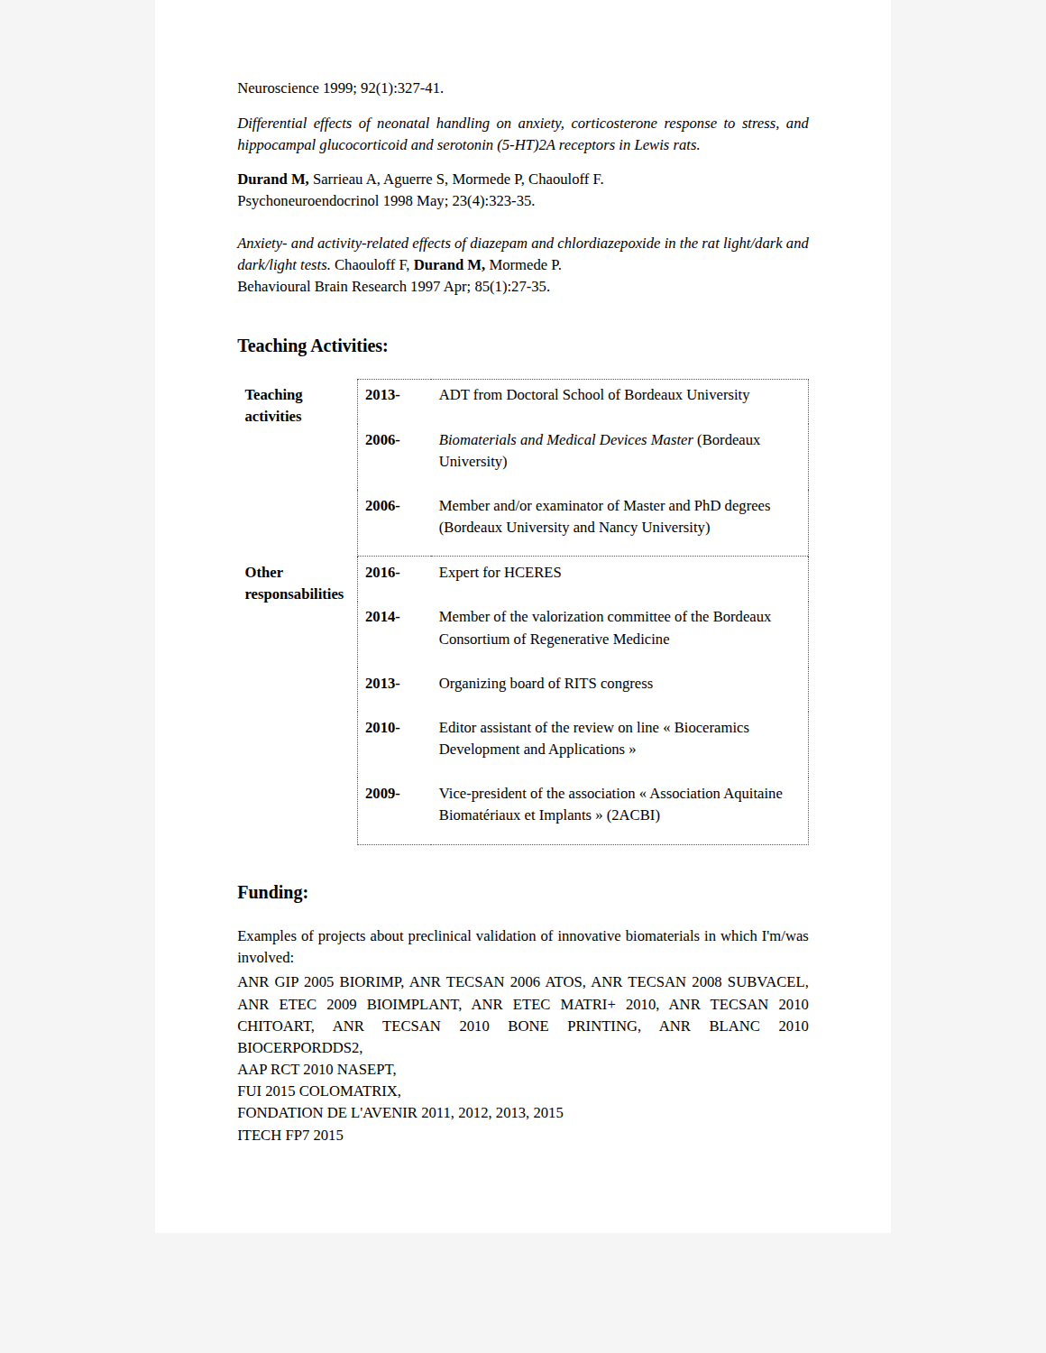Neuroscience 1999; 92(1):327-41.
Differential effects of neonatal handling on anxiety, corticosterone response to stress, and hippocampal glucocorticoid and serotonin (5-HT)2A receptors in Lewis rats.
Durand M, Sarrieau A, Aguerre S, Mormede P, Chaouloff F.
Psychoneuroendocrinol 1998 May; 23(4):323-35.
Anxiety- and activity-related effects of diazepam and chlordiazepoxide in the rat light/dark and dark/light tests. Chaouloff F, Durand M, Mormede P.
Behavioural Brain Research 1997 Apr; 85(1):27-35.
Teaching Activities:
| Teaching activities | 2013- | ADT from Doctoral School of Bordeaux University |
| 2006- | Biomaterials and Medical Devices Master (Bordeaux University) |
| 2006- | Member and/or examinator of Master and PhD degrees (Bordeaux University and Nancy University) |
| Other responsabilities | 2016- | Expert for HCERES |
| 2014- | Member of the valorization committee of the Bordeaux Consortium of Regenerative Medicine |
| 2013- | Organizing board of RITS congress |
| 2010- | Editor assistant of the review on line « Bioceramics Development and Applications » |
| 2009- | Vice-president of the association « Association Aquitaine Biomatériaux et Implants » (2ACBI) |
Funding:
Examples of projects about preclinical validation of innovative biomaterials in which I'm/was involved:
ANR GIP 2005 BIORIMP, ANR TECSAN 2006 ATOS, ANR TECSAN 2008 SUBVACEL, ANR ETEC 2009 BIOIMPLANT, ANR ETEC MATRI+ 2010, ANR TECSAN 2010 CHITOART, ANR TECSAN 2010 BONE PRINTING, ANR BLANC 2010 BIOCERPORDDS2,
AAP RCT 2010 NASEPT,
FUI 2015 COLOMATRIX,
FONDATION DE L'AVENIR 2011, 2012, 2013, 2015
ITECH FP7 2015